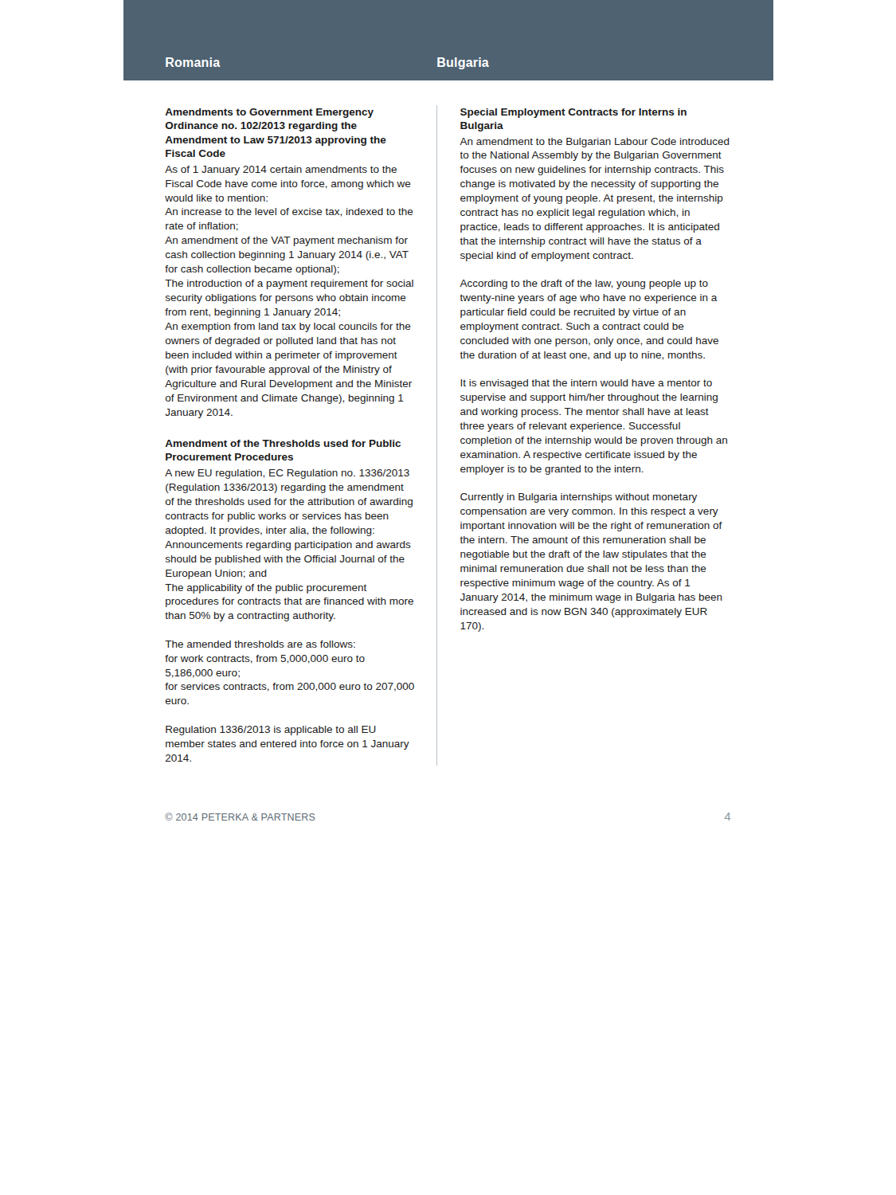Romania
Bulgaria
Amendments to Government Emergency Ordinance no. 102/2013 regarding the Amendment to Law 571/2013 approving the Fiscal Code
As of 1 January 2014 certain amendments to the Fiscal Code have come into force, among which we would like to mention:
An increase to the level of excise tax, indexed to the rate of inflation;
An amendment of the VAT payment mechanism for cash collection beginning 1 January 2014 (i.e., VAT for cash collection became optional);
The introduction of a payment requirement for social security obligations for persons who obtain income from rent, beginning 1 January 2014;
An exemption from land tax by local councils for the owners of degraded or polluted land that has not been included within a perimeter of improvement (with prior favourable approval of the Ministry of Agriculture and Rural Development and the Minister of Environment and Climate Change), beginning 1 January 2014.
Amendment of the Thresholds used for Public Procurement Procedures
A new EU regulation, EC Regulation no. 1336/2013 (Regulation 1336/2013) regarding the amendment of the thresholds used for the attribution of awarding contracts for public works or services has been adopted. It provides, inter alia, the following:
Announcements regarding participation and awards should be published with the Official Journal of the European Union; and
The applicability of the public procurement procedures for contracts that are financed with more than 50% by a contracting authority.
The amended thresholds are as follows:
for work contracts, from 5,000,000 euro to 5,186,000 euro;
for services contracts, from 200,000 euro to 207,000 euro.
Regulation 1336/2013 is applicable to all EU member states and entered into force on 1 January 2014.
Special Employment Contracts for Interns in Bulgaria
An amendment to the Bulgarian Labour Code introduced to the National Assembly by the Bulgarian Government focuses on new guidelines for internship contracts. This change is motivated by the necessity of supporting the employment of young people. At present, the internship contract has no explicit legal regulation which, in practice, leads to different approaches. It is anticipated that the internship contract will have the status of a special kind of employment contract.
According to the draft of the law, young people up to twenty-nine years of age who have no experience in a particular field could be recruited by virtue of an employment contract. Such a contract could be concluded with one person, only once, and could have the duration of at least one, and up to nine, months.
It is envisaged that the intern would have a mentor to supervise and support him/her throughout the learning and working process. The mentor shall have at least three years of relevant experience. Successful completion of the internship would be proven through an examination. A respective certificate issued by the employer is to be granted to the intern.
Currently in Bulgaria internships without monetary compensation are very common. In this respect a very important innovation will be the right of remuneration of the intern. The amount of this remuneration shall be negotiable but the draft of the law stipulates that the minimal remuneration due shall not be less than the respective minimum wage of the country. As of 1 January 2014, the minimum wage in Bulgaria has been increased and is now BGN 340 (approximately EUR 170).
© 2014 PETERKA & PARTNERS
4